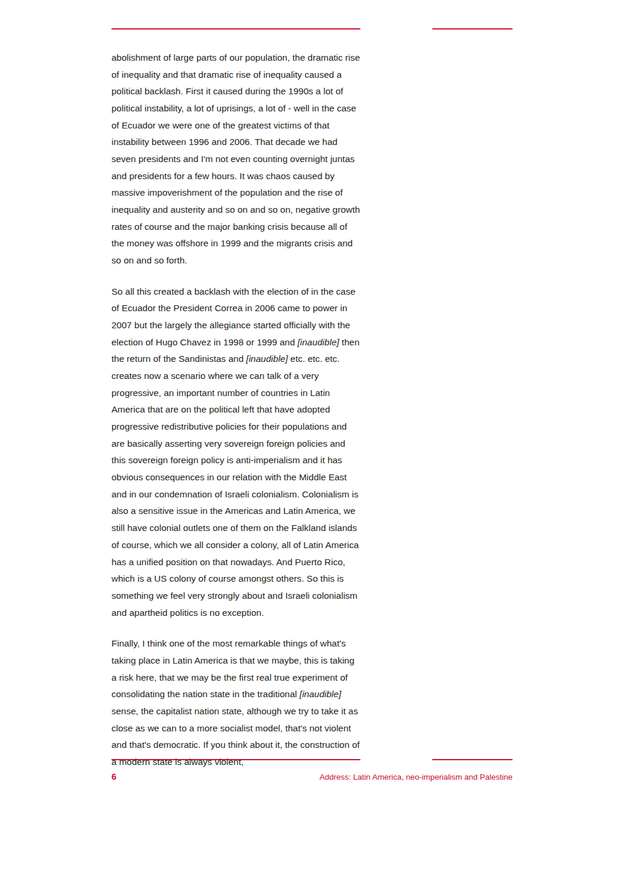abolishment of large parts of our population, the dramatic rise of inequality and that dramatic rise of inequality caused a political backlash. First it caused during the 1990s a lot of political instability, a lot of uprisings, a lot of - well in the case of Ecuador we were one of the greatest victims of that instability between 1996 and 2006. That decade we had seven presidents and I'm not even counting overnight juntas and presidents for a few hours. It was chaos caused by massive impoverishment of the population and the rise of inequality and austerity and so on and so on, negative growth rates of course and the major banking crisis because all of the money was offshore in 1999 and the migrants crisis and so on and so forth.
So all this created a backlash with the election of in the case of Ecuador the President Correa in 2006 came to power in 2007 but the largely the allegiance started officially with the election of Hugo Chavez in 1998 or 1999 and [inaudible] then the return of the Sandinistas and [inaudible] etc. etc. etc. creates now a scenario where we can talk of a very progressive, an important number of countries in Latin America that are on the political left that have adopted progressive redistributive policies for their populations and are basically asserting very sovereign foreign policies and this sovereign foreign policy is anti-imperialism and it has obvious consequences in our relation with the Middle East and in our condemnation of Israeli colonialism. Colonialism is also a sensitive issue in the Americas and Latin America, we still have colonial outlets one of them on the Falkland islands of course, which we all consider a colony, all of Latin America has a unified position on that nowadays. And Puerto Rico, which is a US colony of course amongst others. So this is something we feel very strongly about and Israeli colonialism and apartheid politics is no exception.
Finally, I think one of the most remarkable things of what's taking place in Latin America is that we maybe, this is taking a risk here, that we may be the first real true experiment of consolidating the nation state in the traditional [inaudible] sense, the capitalist nation state, although we try to take it as close as we can to a more socialist model, that's not violent and that's democratic. If you think about it, the construction of a modern state is always violent,
6 Address: Latin America, neo-imperialism and Palestine